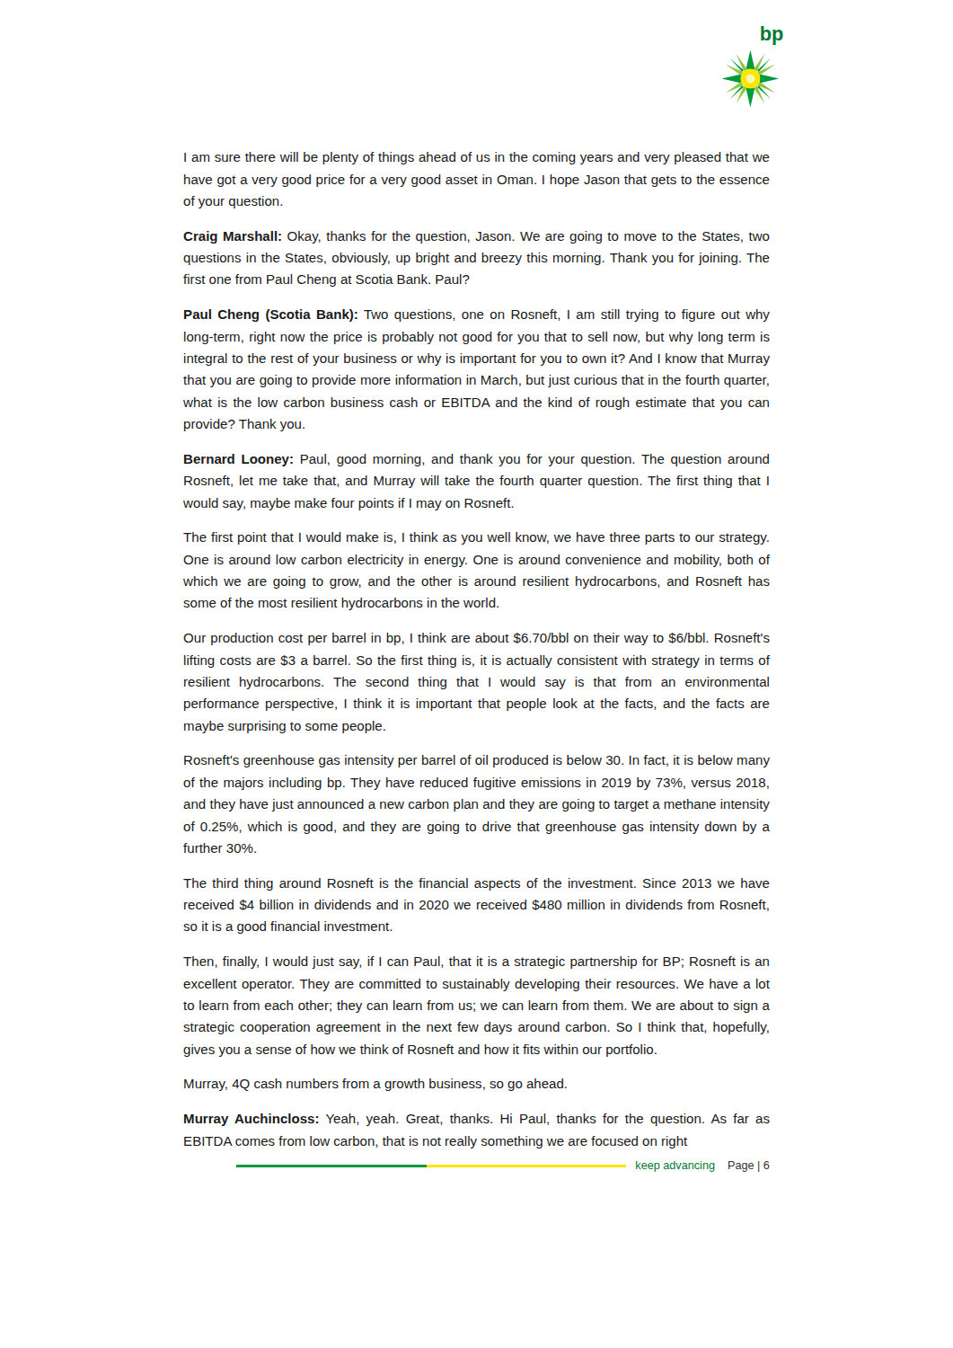bp
I am sure there will be plenty of things ahead of us in the coming years and very pleased that we have got a very good price for a very good asset in Oman. I hope Jason that gets to the essence of your question.
Craig Marshall: Okay, thanks for the question, Jason. We are going to move to the States, two questions in the States, obviously, up bright and breezy this morning. Thank you for joining. The first one from Paul Cheng at Scotia Bank. Paul?
Paul Cheng (Scotia Bank): Two questions, one on Rosneft, I am still trying to figure out why long-term, right now the price is probably not good for you that to sell now, but why long term is integral to the rest of your business or why is important for you to own it? And I know that Murray that you are going to provide more information in March, but just curious that in the fourth quarter, what is the low carbon business cash or EBITDA and the kind of rough estimate that you can provide? Thank you.
Bernard Looney: Paul, good morning, and thank you for your question. The question around Rosneft, let me take that, and Murray will take the fourth quarter question. The first thing that I would say, maybe make four points if I may on Rosneft.
The first point that I would make is, I think as you well know, we have three parts to our strategy. One is around low carbon electricity in energy. One is around convenience and mobility, both of which we are going to grow, and the other is around resilient hydrocarbons, and Rosneft has some of the most resilient hydrocarbons in the world.
Our production cost per barrel in bp, I think are about $6.70/bbl on their way to $6/bbl. Rosneft's lifting costs are $3 a barrel. So the first thing is, it is actually consistent with strategy in terms of resilient hydrocarbons. The second thing that I would say is that from an environmental performance perspective, I think it is important that people look at the facts, and the facts are maybe surprising to some people.
Rosneft's greenhouse gas intensity per barrel of oil produced is below 30. In fact, it is below many of the majors including bp. They have reduced fugitive emissions in 2019 by 73%, versus 2018, and they have just announced a new carbon plan and they are going to target a methane intensity of 0.25%, which is good, and they are going to drive that greenhouse gas intensity down by a further 30%.
The third thing around Rosneft is the financial aspects of the investment. Since 2013 we have received $4 billion in dividends and in 2020 we received $480 million in dividends from Rosneft, so it is a good financial investment.
Then, finally, I would just say, if I can Paul, that it is a strategic partnership for BP; Rosneft is an excellent operator. They are committed to sustainably developing their resources. We have a lot to learn from each other; they can learn from us; we can learn from them. We are about to sign a strategic cooperation agreement in the next few days around carbon. So I think that, hopefully, gives you a sense of how we think of Rosneft and how it fits within our portfolio.
Murray, 4Q cash numbers from a growth business, so go ahead.
Murray Auchincloss: Yeah, yeah. Great, thanks. Hi Paul, thanks for the question. As far as EBITDA comes from low carbon, that is not really something we are focused on right
keep advancing Page | 6